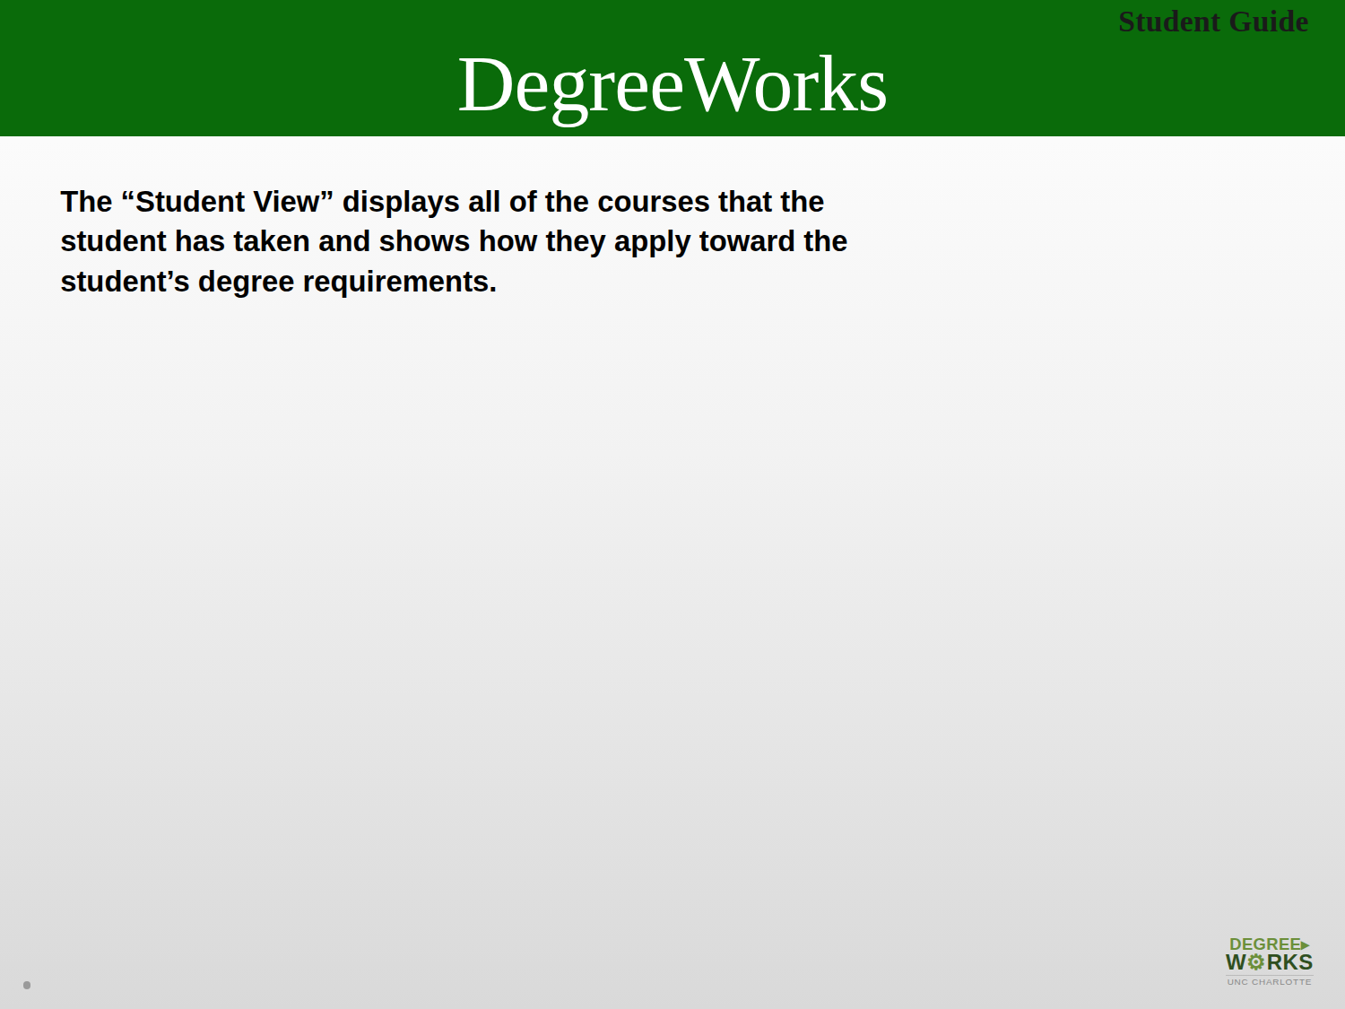Student Guide
DegreeWorks
The “Student View” displays all of the courses that the student has taken and shows how they apply toward the student’s degree requirements.
DEGREE▸ W⚙RKS UNC CHARLOTTE